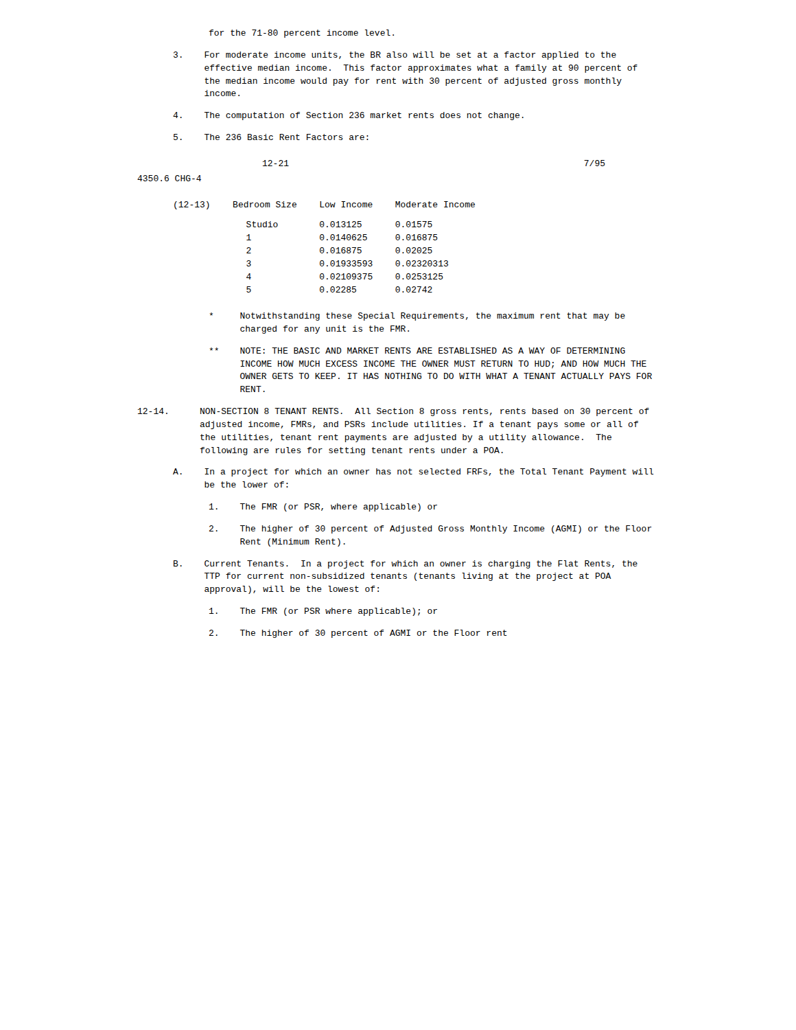for the 71-80 percent income level.
3. For moderate income units, the BR also will be set at a factor applied to the effective median income. This factor approximates what a family at 90 percent of the median income would pay for rent with 30 percent of adjusted gross monthly income.
4. The computation of Section 236 market rents does not change.
5. The 236 Basic Rent Factors are:
12-21 7/95
4350.6 CHG-4
| (12-13) | Bedroom Size | Low Income | Moderate Income |
| --- | --- | --- | --- |
| | Studio | 0.013125 | 0.01575 |
| | 1 | 0.0140625 | 0.016875 |
| | 2 | 0.016875 | 0.02025 |
| | 3 | 0.01933593 | 0.02320313 |
| | 4 | 0.02109375 | 0.0253125 |
| | 5 | 0.02285 | 0.02742 |
* Notwithstanding these Special Requirements, the maximum rent that may be charged for any unit is the FMR.
** NOTE: THE BASIC AND MARKET RENTS ARE ESTABLISHED AS A WAY OF DETERMINING INCOME HOW MUCH EXCESS INCOME THE OWNER MUST RETURN TO HUD; AND HOW MUCH THE OWNER GETS TO KEEP. IT HAS NOTHING TO DO WITH WHAT A TENANT ACTUALLY PAYS FOR RENT.
12-14. NON-SECTION 8 TENANT RENTS. All Section 8 gross rents, rents based on 30 percent of adjusted income, FMRs, and PSRs include utilities. If a tenant pays some or all of the utilities, tenant rent payments are adjusted by a utility allowance. The following are rules for setting tenant rents under a POA.
A. In a project for which an owner has not selected FRFs, the Total Tenant Payment will be the lower of:
1. The FMR (or PSR, where applicable) or
2. The higher of 30 percent of Adjusted Gross Monthly Income (AGMI) or the Floor Rent (Minimum Rent).
B. Current Tenants. In a project for which an owner is charging the Flat Rents, the TTP for current non-subsidized tenants (tenants living at the project at POA approval), will be the lowest of:
1. The FMR (or PSR where applicable); or
2. The higher of 30 percent of AGMI or the Floor rent